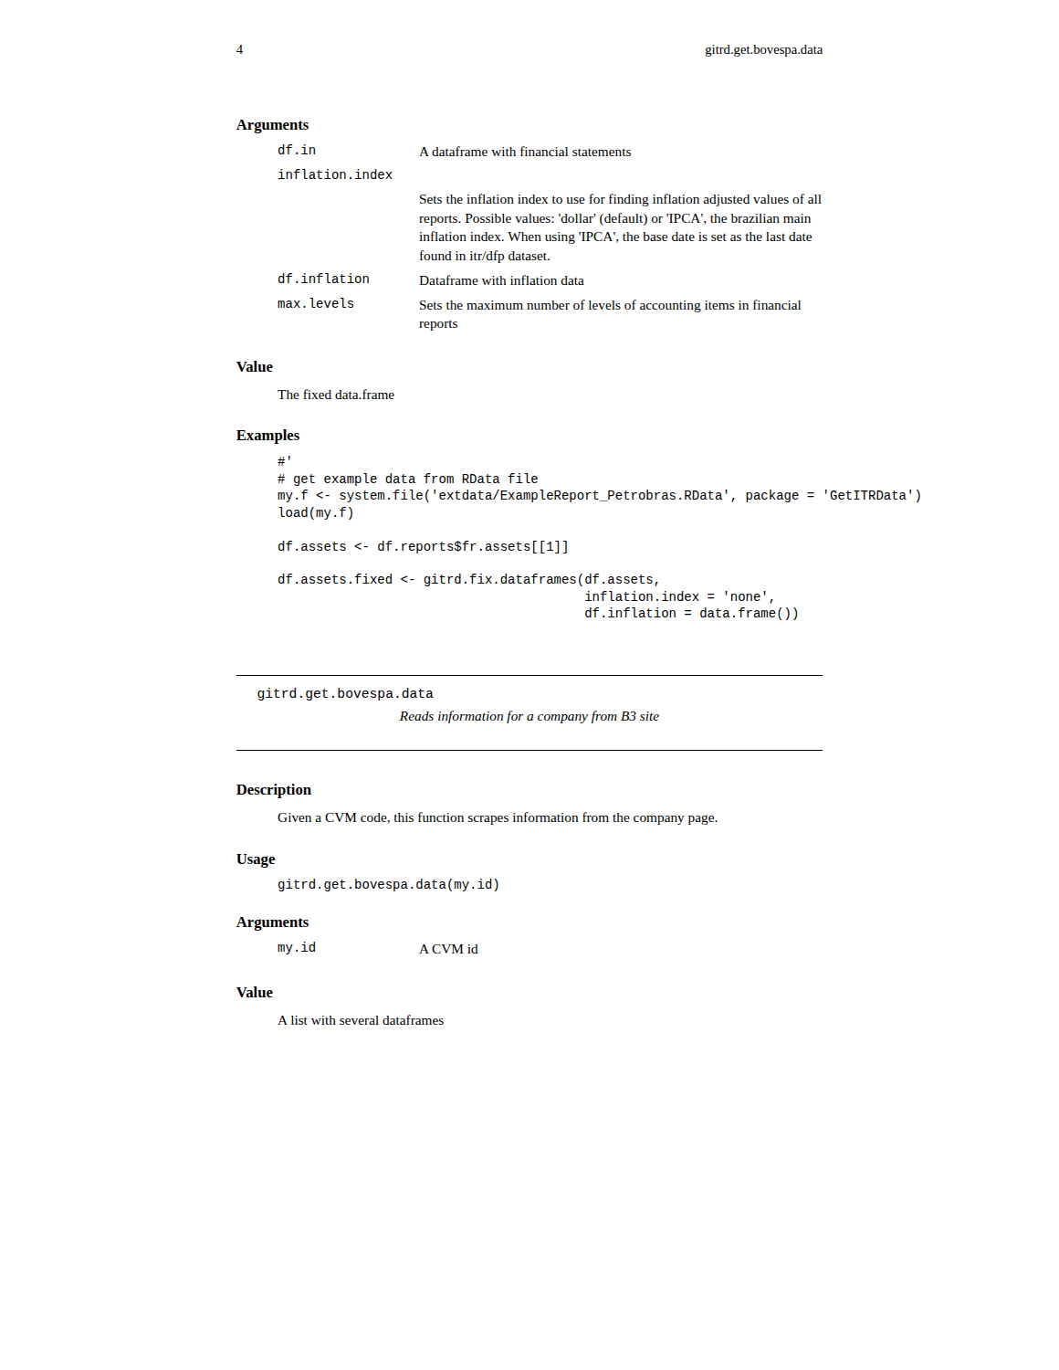4
gitrd.get.bovespa.data
Arguments
| df.in | A dataframe with financial statements |
| inflation.index |
| | Sets the inflation index to use for finding inflation adjusted values of all reports. Possible values: 'dollar' (default) or 'IPCA', the brazilian main inflation index. When using 'IPCA', the base date is set as the last date found in itr/dfp dataset. |
| df.inflation | Dataframe with inflation data |
| max.levels | Sets the maximum number of levels of accounting items in financial reports |
Value
The fixed data.frame
Examples
#'
# get example data from RData file
my.f <- system.file('extdata/ExampleReport_Petrobras.RData', package = 'GetITRData')
load(my.f)

df.assets <- df.reports$fr.assets[[1]]

df.assets.fixed <- gitrd.fix.dataframes(df.assets,
                                        inflation.index = 'none',
                                        df.inflation = data.frame())
gitrd.get.bovespa.data
Reads information for a company from B3 site
Description
Given a CVM code, this function scrapes information from the company page.
Usage
gitrd.get.bovespa.data(my.id)
Arguments
| my.id | A CVM id |
Value
A list with several dataframes